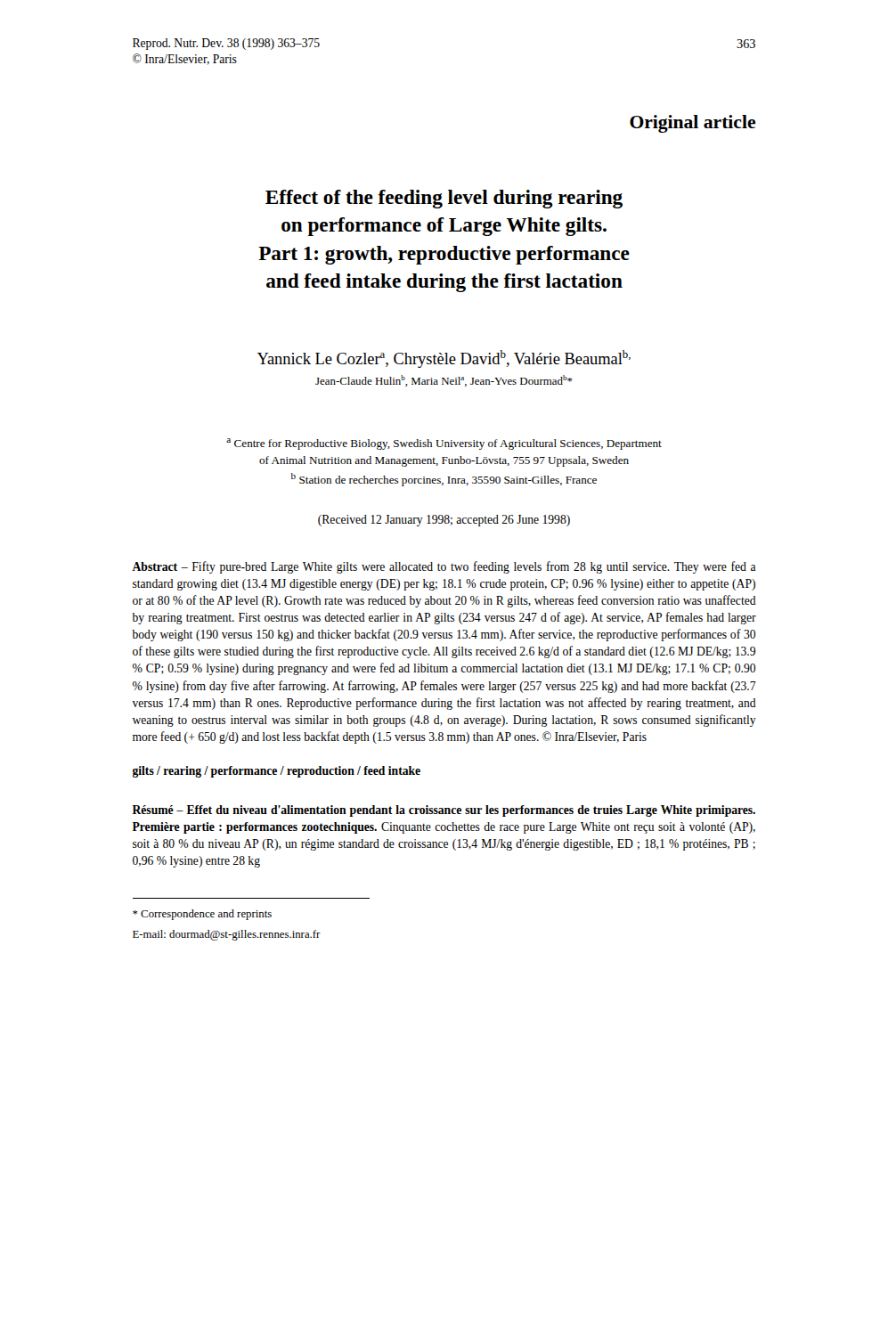Reprod. Nutr. Dev. 38 (1998) 363–375
© Inra/Elsevier, Paris
363
Original article
Effect of the feeding level during rearing
on performance of Large White gilts.
Part 1: growth, reproductive performance
and feed intake during the first lactation
Yannick Le Cozlera, Chrystèle Davidb, Valérie Beaumalb,
Jean-Claude Hulinb, Maria Neila, Jean-Yves Dourmadb*
a Centre for Reproductive Biology, Swedish University of Agricultural Sciences, Department
of Animal Nutrition and Management, Funbo-Lövsta, 755 97 Uppsala, Sweden
b Station de recherches porcines, Inra, 35590 Saint-Gilles, France
(Received 12 January 1998; accepted 26 June 1998)
Abstract – Fifty pure-bred Large White gilts were allocated to two feeding levels from 28 kg until service. They were fed a standard growing diet (13.4 MJ digestible energy (DE) per kg; 18.1 % crude protein, CP; 0.96 % lysine) either to appetite (AP) or at 80 % of the AP level (R). Growth rate was reduced by about 20 % in R gilts, whereas feed conversion ratio was unaffected by rearing treatment. First oestrus was detected earlier in AP gilts (234 versus 247 d of age). At service, AP females had larger body weight (190 versus 150 kg) and thicker backfat (20.9 versus 13.4 mm). After service, the reproductive performances of 30 of these gilts were studied during the first reproductive cycle. All gilts received 2.6 kg/d of a standard diet (12.6 MJ DE/kg; 13.9 % CP; 0.59 % lysine) during pregnancy and were fed ad libitum a commercial lactation diet (13.1 MJ DE/kg; 17.1 % CP; 0.90 % lysine) from day five after farrowing. At farrowing, AP females were larger (257 versus 225 kg) and had more backfat (23.7 versus 17.4 mm) than R ones. Reproductive performance during the first lactation was not affected by rearing treatment, and weaning to oestrus interval was similar in both groups (4.8 d, on average). During lactation, R sows consumed significantly more feed (+ 650 g/d) and lost less backfat depth (1.5 versus 3.8 mm) than AP ones. © Inra/Elsevier, Paris
gilts / rearing / performance / reproduction / feed intake
Résumé – Effet du niveau d'alimentation pendant la croissance sur les performances de truies Large White primipares. Première partie : performances zootechniques. Cinquante cochettes de race pure Large White ont reçu soit à volonté (AP), soit à 80 % du niveau AP (R), un régime standard de croissance (13,4 MJ/kg d'énergie digestible, ED ; 18,1 % protéines, PB ; 0,96 % lysine) entre 28 kg
* Correspondence and reprints
E-mail: dourmad@st-gilles.rennes.inra.fr